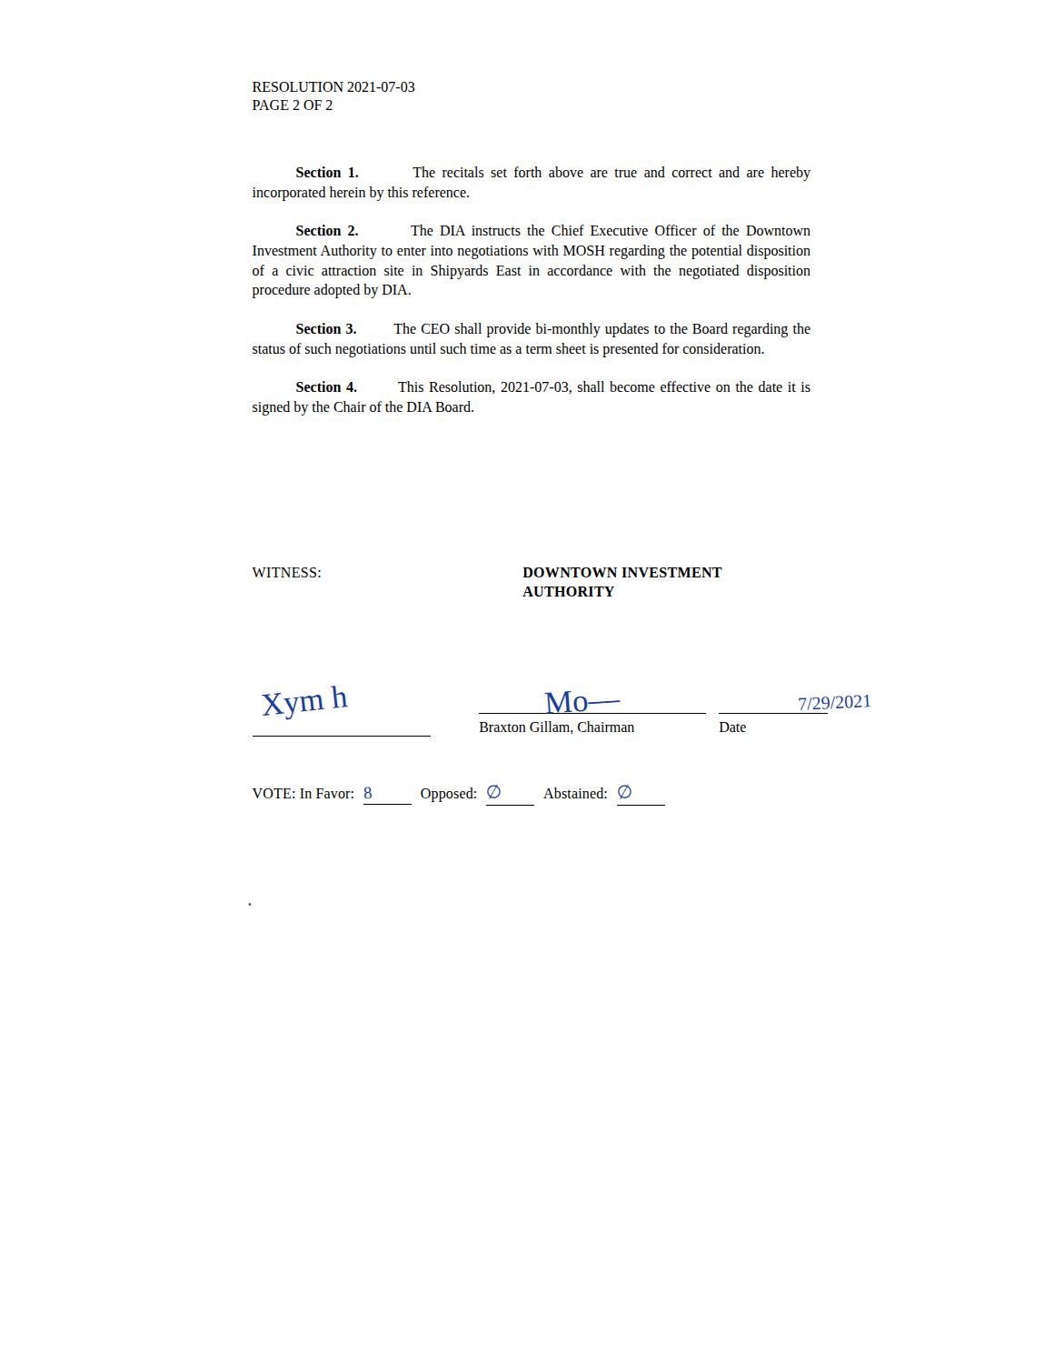RESOLUTION 2021-07-03
PAGE 2 OF 2
Section 1. The recitals set forth above are true and correct and are hereby incorporated herein by this reference.
Section 2. The DIA instructs the Chief Executive Officer of the Downtown Investment Authority to enter into negotiations with MOSH regarding the potential disposition of a civic attraction site in Shipyards East in accordance with the negotiated disposition procedure adopted by DIA.
Section 3. The CEO shall provide bi-monthly updates to the Board regarding the status of such negotiations until such time as a term sheet is presented for consideration.
Section 4. This Resolution, 2021-07-03, shall become effective on the date it is signed by the Chair of the DIA Board.
WITNESS:
DOWNTOWN INVESTMENT AUTHORITY
Xym h Mo— 7/29/2021
Braxton Gillam, Chairman
Date
VOTE: In Favor: 8 Opposed: ∅ Abstained: ∅
•